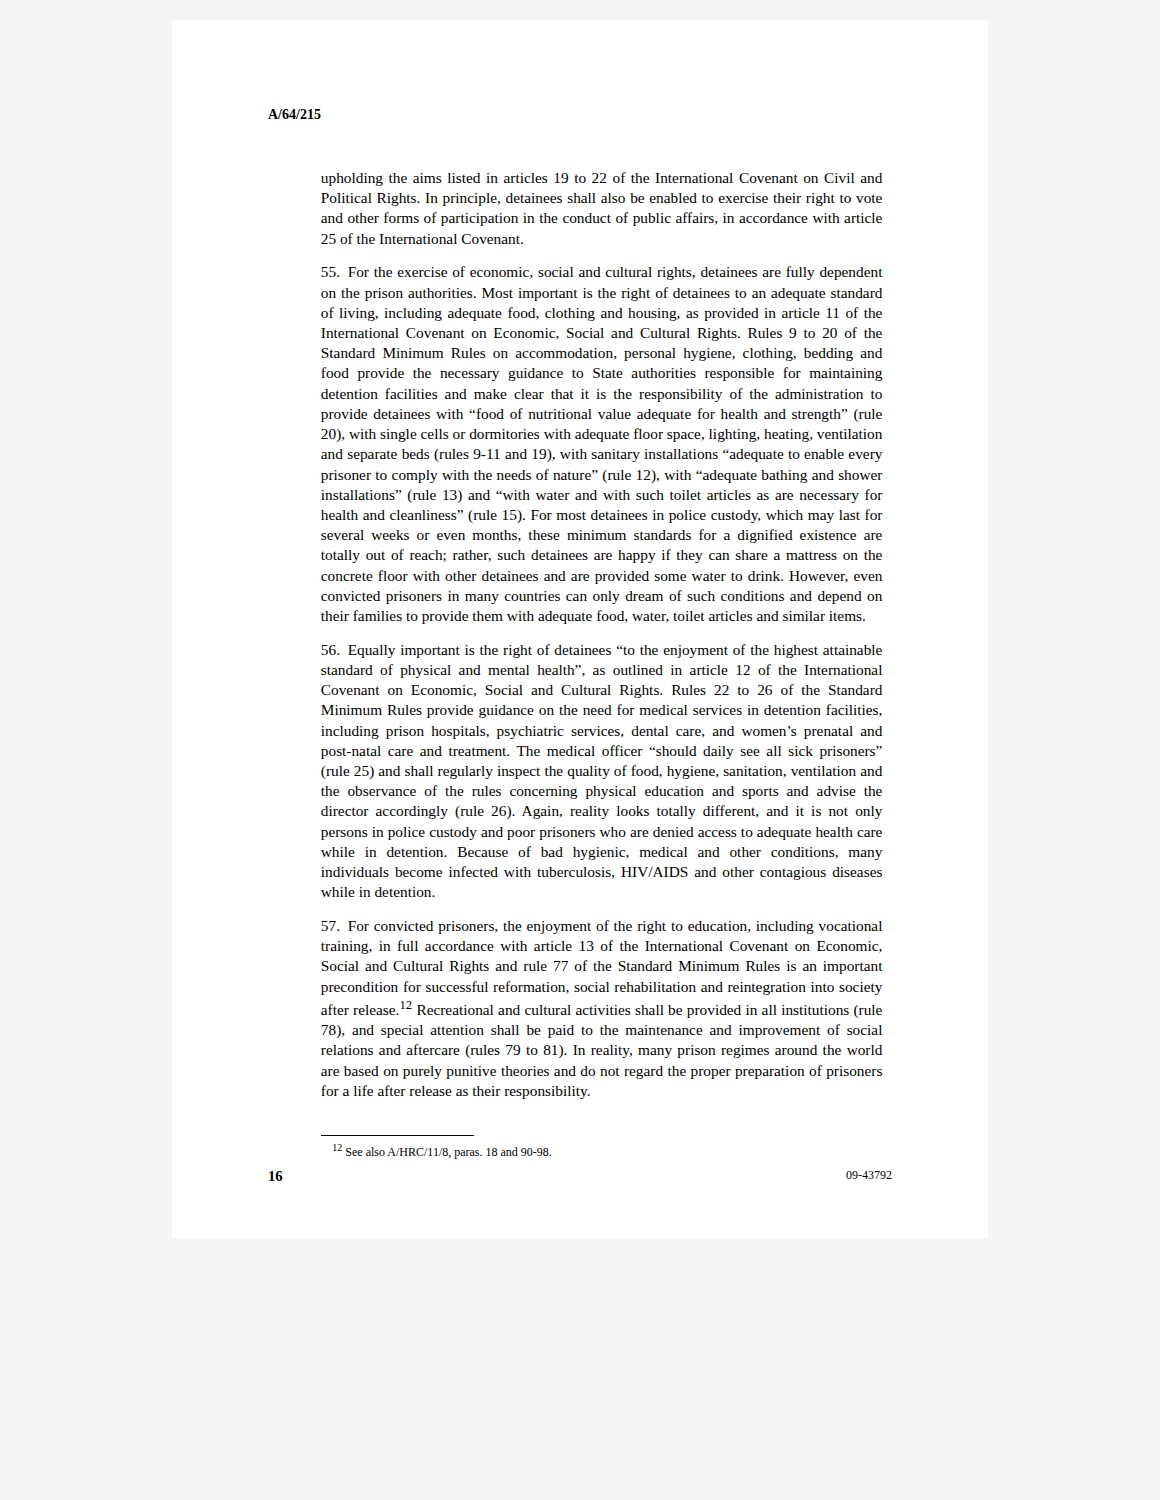A/64/215
upholding the aims listed in articles 19 to 22 of the International Covenant on Civil and Political Rights. In principle, detainees shall also be enabled to exercise their right to vote and other forms of participation in the conduct of public affairs, in accordance with article 25 of the International Covenant.
55. For the exercise of economic, social and cultural rights, detainees are fully dependent on the prison authorities. Most important is the right of detainees to an adequate standard of living, including adequate food, clothing and housing, as provided in article 11 of the International Covenant on Economic, Social and Cultural Rights. Rules 9 to 20 of the Standard Minimum Rules on accommodation, personal hygiene, clothing, bedding and food provide the necessary guidance to State authorities responsible for maintaining detention facilities and make clear that it is the responsibility of the administration to provide detainees with “food of nutritional value adequate for health and strength” (rule 20), with single cells or dormitories with adequate floor space, lighting, heating, ventilation and separate beds (rules 9-11 and 19), with sanitary installations “adequate to enable every prisoner to comply with the needs of nature” (rule 12), with “adequate bathing and shower installations” (rule 13) and “with water and with such toilet articles as are necessary for health and cleanliness” (rule 15). For most detainees in police custody, which may last for several weeks or even months, these minimum standards for a dignified existence are totally out of reach; rather, such detainees are happy if they can share a mattress on the concrete floor with other detainees and are provided some water to drink. However, even convicted prisoners in many countries can only dream of such conditions and depend on their families to provide them with adequate food, water, toilet articles and similar items.
56. Equally important is the right of detainees “to the enjoyment of the highest attainable standard of physical and mental health”, as outlined in article 12 of the International Covenant on Economic, Social and Cultural Rights. Rules 22 to 26 of the Standard Minimum Rules provide guidance on the need for medical services in detention facilities, including prison hospitals, psychiatric services, dental care, and women’s prenatal and post-natal care and treatment. The medical officer “should daily see all sick prisoners” (rule 25) and shall regularly inspect the quality of food, hygiene, sanitation, ventilation and the observance of the rules concerning physical education and sports and advise the director accordingly (rule 26). Again, reality looks totally different, and it is not only persons in police custody and poor prisoners who are denied access to adequate health care while in detention. Because of bad hygienic, medical and other conditions, many individuals become infected with tuberculosis, HIV/AIDS and other contagious diseases while in detention.
57. For convicted prisoners, the enjoyment of the right to education, including vocational training, in full accordance with article 13 of the International Covenant on Economic, Social and Cultural Rights and rule 77 of the Standard Minimum Rules is an important precondition for successful reformation, social rehabilitation and reintegration into society after release.12 Recreational and cultural activities shall be provided in all institutions (rule 78), and special attention shall be paid to the maintenance and improvement of social relations and aftercare (rules 79 to 81). In reality, many prison regimes around the world are based on purely punitive theories and do not regard the proper preparation of prisoners for a life after release as their responsibility.
12 See also A/HRC/11/8, paras. 18 and 90-98.
16 09-43792